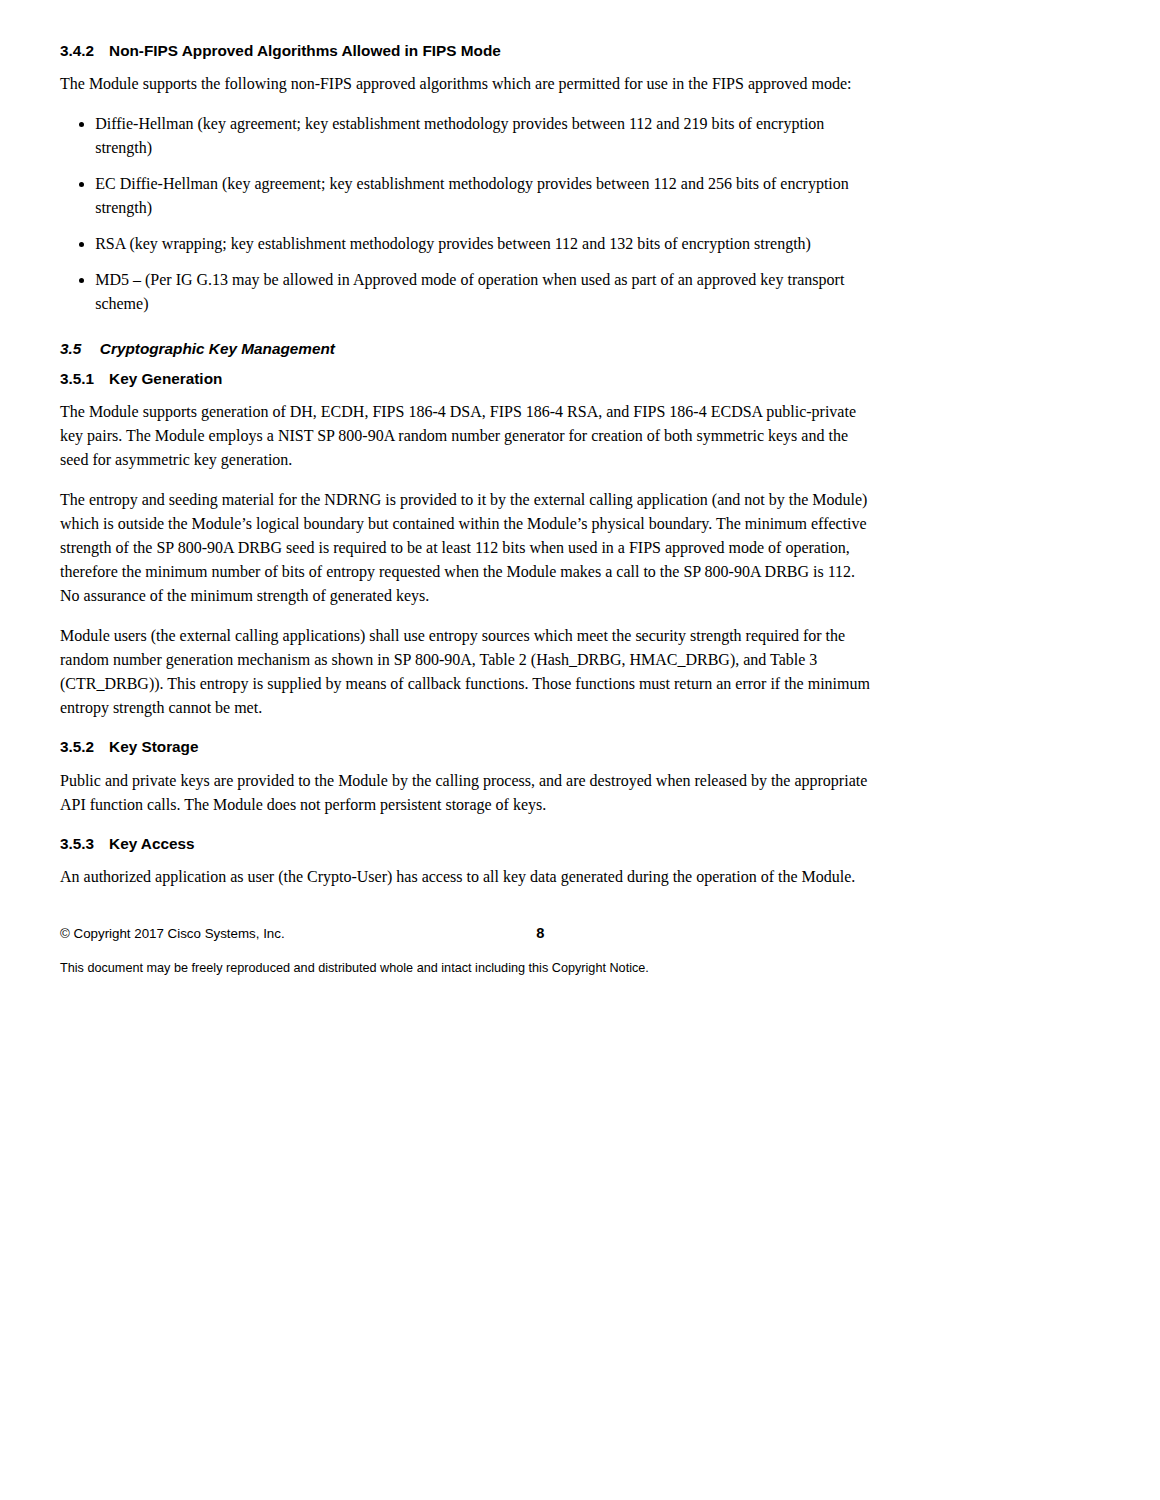3.4.2 Non-FIPS Approved Algorithms Allowed in FIPS Mode
The Module supports the following non-FIPS approved algorithms which are permitted for use in the FIPS approved mode:
Diffie-Hellman (key agreement; key establishment methodology provides between 112 and 219 bits of encryption strength)
EC Diffie-Hellman (key agreement; key establishment methodology provides between 112 and 256 bits of encryption strength)
RSA (key wrapping; key establishment methodology provides between 112 and 132 bits of encryption strength)
MD5 – (Per IG G.13 may be allowed in Approved mode of operation when used as part of an approved key transport scheme)
3.5 Cryptographic Key Management
3.5.1 Key Generation
The Module supports generation of DH, ECDH, FIPS 186-4 DSA, FIPS 186-4 RSA, and FIPS 186-4 ECDSA public-private key pairs. The Module employs a NIST SP 800-90A random number generator for creation of both symmetric keys and the seed for asymmetric key generation.
The entropy and seeding material for the NDRNG is provided to it by the external calling application (and not by the Module) which is outside the Module’s logical boundary but contained within the Module’s physical boundary. The minimum effective strength of the SP 800-90A DRBG seed is required to be at least 112 bits when used in a FIPS approved mode of operation, therefore the minimum number of bits of entropy requested when the Module makes a call to the SP 800-90A DRBG is 112. No assurance of the minimum strength of generated keys.
Module users (the external calling applications) shall use entropy sources which meet the security strength required for the random number generation mechanism as shown in SP 800-90A, Table 2 (Hash_DRBG, HMAC_DRBG), and Table 3 (CTR_DRBG)). This entropy is supplied by means of callback functions. Those functions must return an error if the minimum entropy strength cannot be met.
3.5.2 Key Storage
Public and private keys are provided to the Module by the calling process, and are destroyed when released by the appropriate API function calls. The Module does not perform persistent storage of keys.
3.5.3 Key Access
An authorized application as user (the Crypto-User) has access to all key data generated during the operation of the Module.
© Copyright 2017 Cisco Systems, Inc. 8
This document may be freely reproduced and distributed whole and intact including this Copyright Notice.